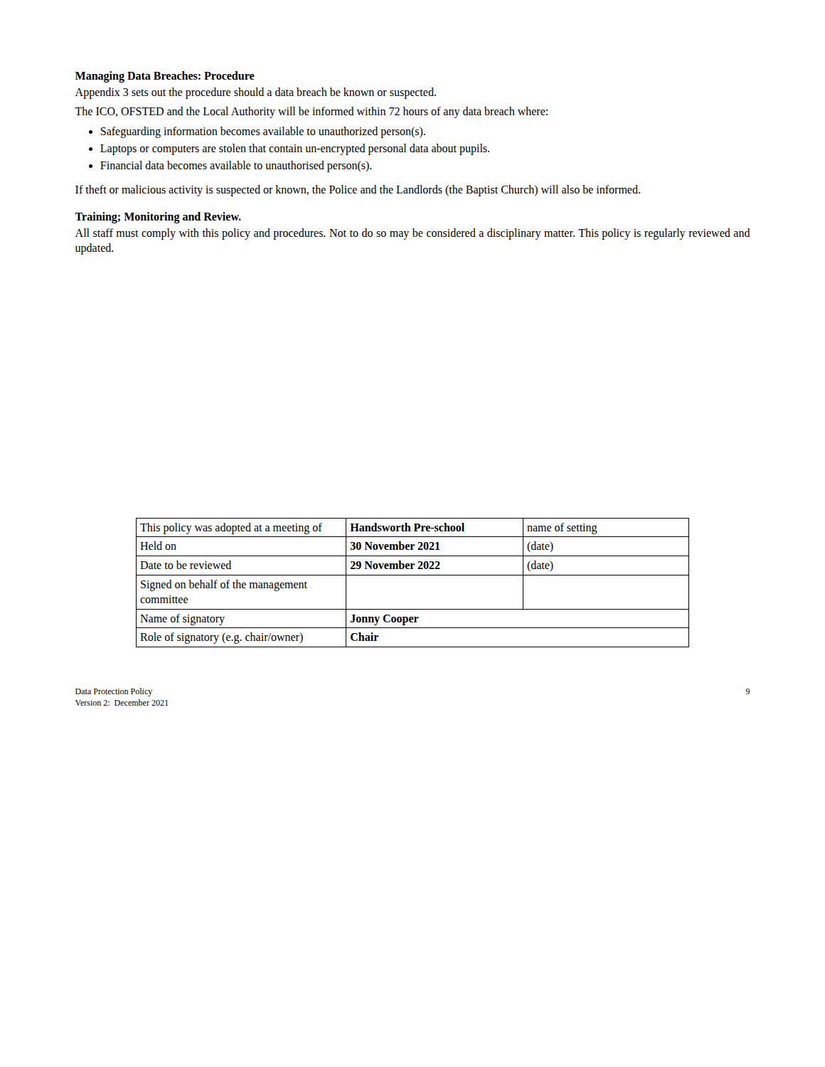Managing Data Breaches: Procedure
Appendix 3 sets out the procedure should a data breach be known or suspected.
The ICO, OFSTED and the Local Authority will be informed within 72 hours of any data breach where:
Safeguarding information becomes available to unauthorized person(s).
Laptops or computers are stolen that contain un-encrypted personal data about pupils.
Financial data becomes available to unauthorised person(s).
If theft or malicious activity is suspected or known, the Police and the Landlords (the Baptist Church) will also be informed.
Training; Monitoring and Review.
All staff must comply with this policy and procedures. Not to do so may be considered a disciplinary matter. This policy is regularly reviewed and updated.
| This policy was adopted at a meeting of | Handsworth Pre-school | name of setting |
| Held on | 30 November 2021 | (date) |
| Date to be reviewed | 29 November 2022 | (date) |
| Signed on behalf of the management committee | | |
| Name of signatory | Jonny Cooper |
| Role of signatory (e.g. chair/owner) | Chair |
Data Protection PolicyVersion 2: December 2021 9